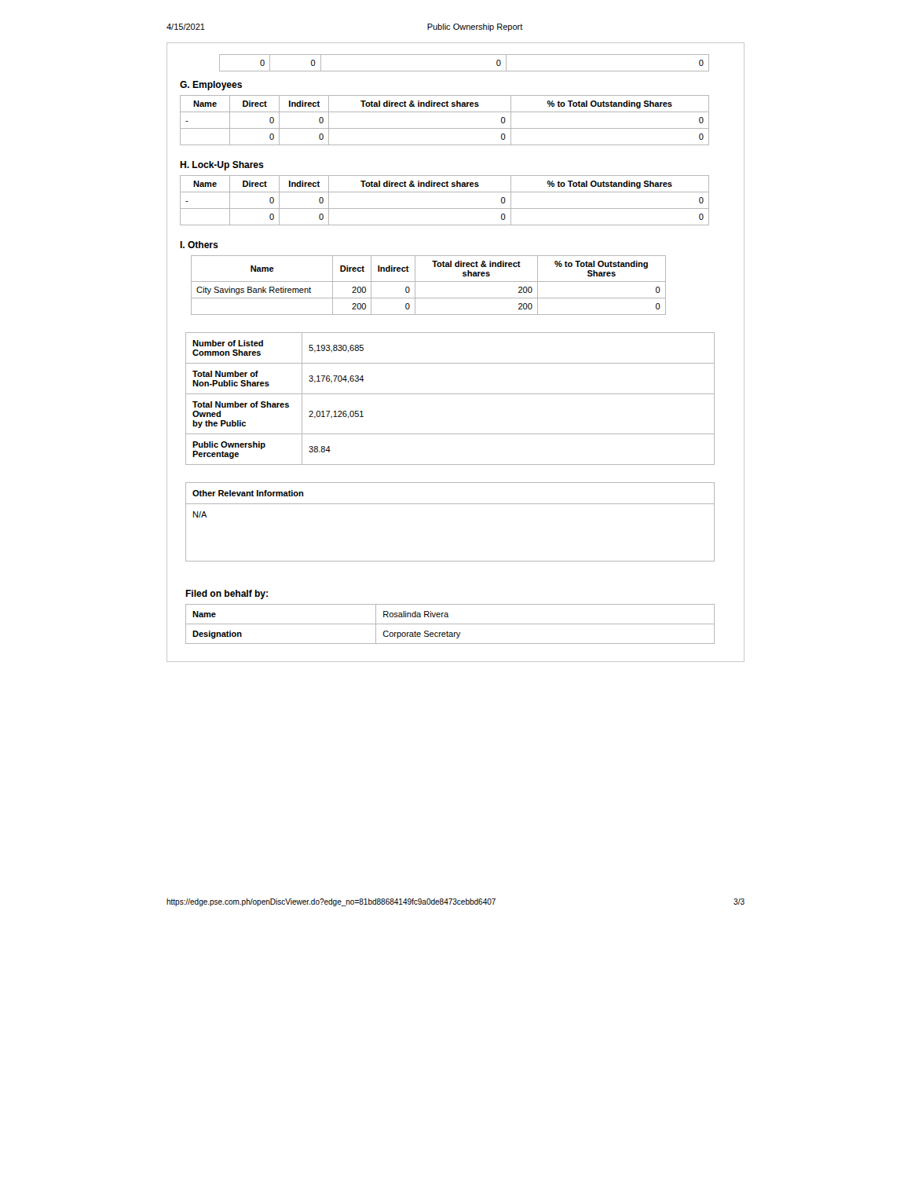4/15/2021
Public Ownership Report
| | 0 | 0 | 0 | 0 | |
G. Employees
| Name | Direct | Indirect | Total direct & indirect shares | % to Total Outstanding Shares | |
| --- | --- | --- | --- | --- | --- |
| - | 0 | 0 | 0 | 0 | |
| | 0 | 0 | 0 | 0 | |
H. Lock-Up Shares
| Name | Direct | Indirect | Total direct & indirect shares | % to Total Outstanding Shares | |
| --- | --- | --- | --- | --- | --- |
| - | 0 | 0 | 0 | 0 | |
| | 0 | 0 | 0 | 0 | |
I. Others
| Name | Direct | Indirect | Total direct & indirect shares | % to Total Outstanding Shares | |
| --- | --- | --- | --- | --- | --- |
| City Savings Bank Retirement | 200 | 0 | 200 | 0 | |
| | 200 | 0 | 200 | 0 | |
| Number of Listed Common Shares | 5,193,830,685 |
| Total Number of Non-Public Shares | 3,176,704,634 |
| Total Number of Shares Owned by the Public | 2,017,126,051 |
| Public Ownership Percentage | 38.84 |
| Other Relevant Information |
| N/A |
Filed on behalf by:
| Name | Rosalinda Rivera |
| Designation | Corporate Secretary |
https://edge.pse.com.ph/openDiscViewer.do?edge_no=81bd88684149fc9a0de8473cebbd6407
3/3